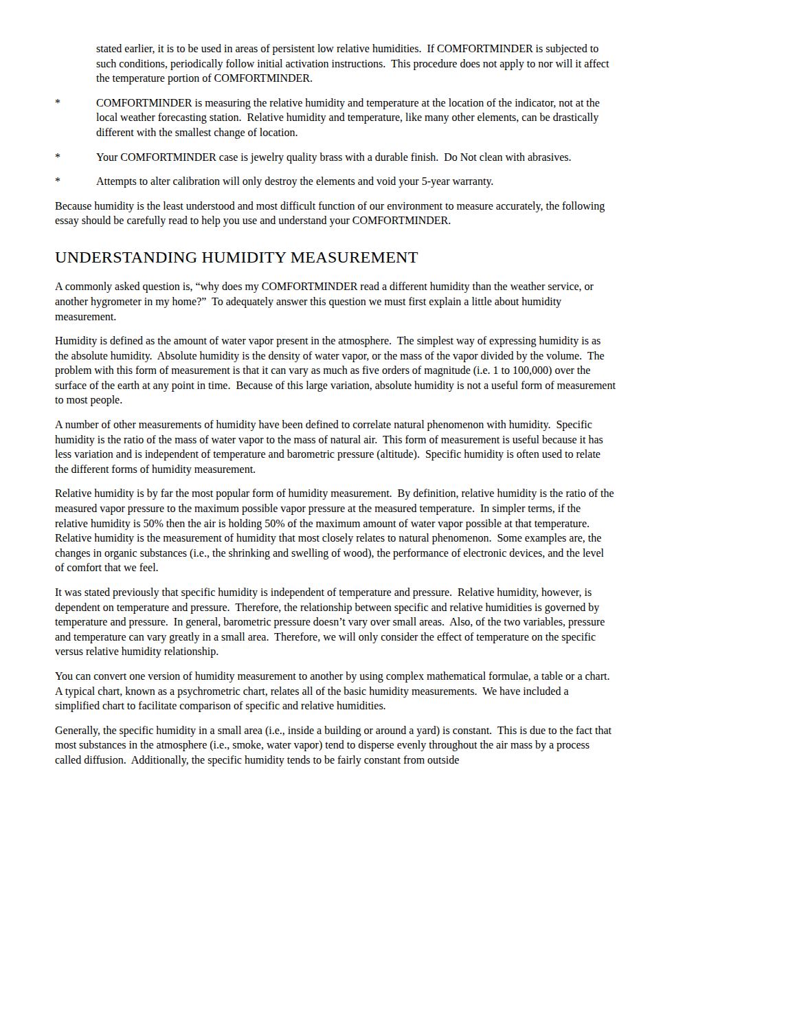stated earlier, it is to be used in areas of persistent low relative humidities. If COMFORTMINDER is subjected to such conditions, periodically follow initial activation instructions. This procedure does not apply to nor will it affect the temperature portion of COMFORTMINDER.
*
COMFORTMINDER is measuring the relative humidity and temperature at the location of the indicator, not at the local weather forecasting station. Relative humidity and temperature, like many other elements, can be drastically different with the smallest change of location.
*
Your COMFORTMINDER case is jewelry quality brass with a durable finish. Do Not clean with abrasives.
*
Attempts to alter calibration will only destroy the elements and void your 5-year warranty.
Because humidity is the least understood and most difficult function of our environment to measure accurately, the following essay should be carefully read to help you use and understand your COMFORTMINDER.
UNDERSTANDING HUMIDITY MEASUREMENT
A commonly asked question is, “why does my COMFORTMINDER read a different humidity than the weather service, or another hygrometer in my home?” To adequately answer this question we must first explain a little about humidity measurement.
Humidity is defined as the amount of water vapor present in the atmosphere. The simplest way of expressing humidity is as the absolute humidity. Absolute humidity is the density of water vapor, or the mass of the vapor divided by the volume. The problem with this form of measurement is that it can vary as much as five orders of magnitude (i.e. 1 to 100,000) over the surface of the earth at any point in time. Because of this large variation, absolute humidity is not a useful form of measurement to most people.
A number of other measurements of humidity have been defined to correlate natural phenomenon with humidity. Specific humidity is the ratio of the mass of water vapor to the mass of natural air. This form of measurement is useful because it has less variation and is independent of temperature and barometric pressure (altitude). Specific humidity is often used to relate the different forms of humidity measurement.
Relative humidity is by far the most popular form of humidity measurement. By definition, relative humidity is the ratio of the measured vapor pressure to the maximum possible vapor pressure at the measured temperature. In simpler terms, if the relative humidity is 50% then the air is holding 50% of the maximum amount of water vapor possible at that temperature. Relative humidity is the measurement of humidity that most closely relates to natural phenomenon. Some examples are, the changes in organic substances (i.e., the shrinking and swelling of wood), the performance of electronic devices, and the level of comfort that we feel.
It was stated previously that specific humidity is independent of temperature and pressure. Relative humidity, however, is dependent on temperature and pressure. Therefore, the relationship between specific and relative humidities is governed by temperature and pressure. In general, barometric pressure doesn’t vary over small areas. Also, of the two variables, pressure and temperature can vary greatly in a small area. Therefore, we will only consider the effect of temperature on the specific versus relative humidity relationship.
You can convert one version of humidity measurement to another by using complex mathematical formulae, a table or a chart. A typical chart, known as a psychrometric chart, relates all of the basic humidity measurements. We have included a simplified chart to facilitate comparison of specific and relative humidities.
Generally, the specific humidity in a small area (i.e., inside a building or around a yard) is constant. This is due to the fact that most substances in the atmosphere (i.e., smoke, water vapor) tend to disperse evenly throughout the air mass by a process called diffusion. Additionally, the specific humidity tends to be fairly constant from outside